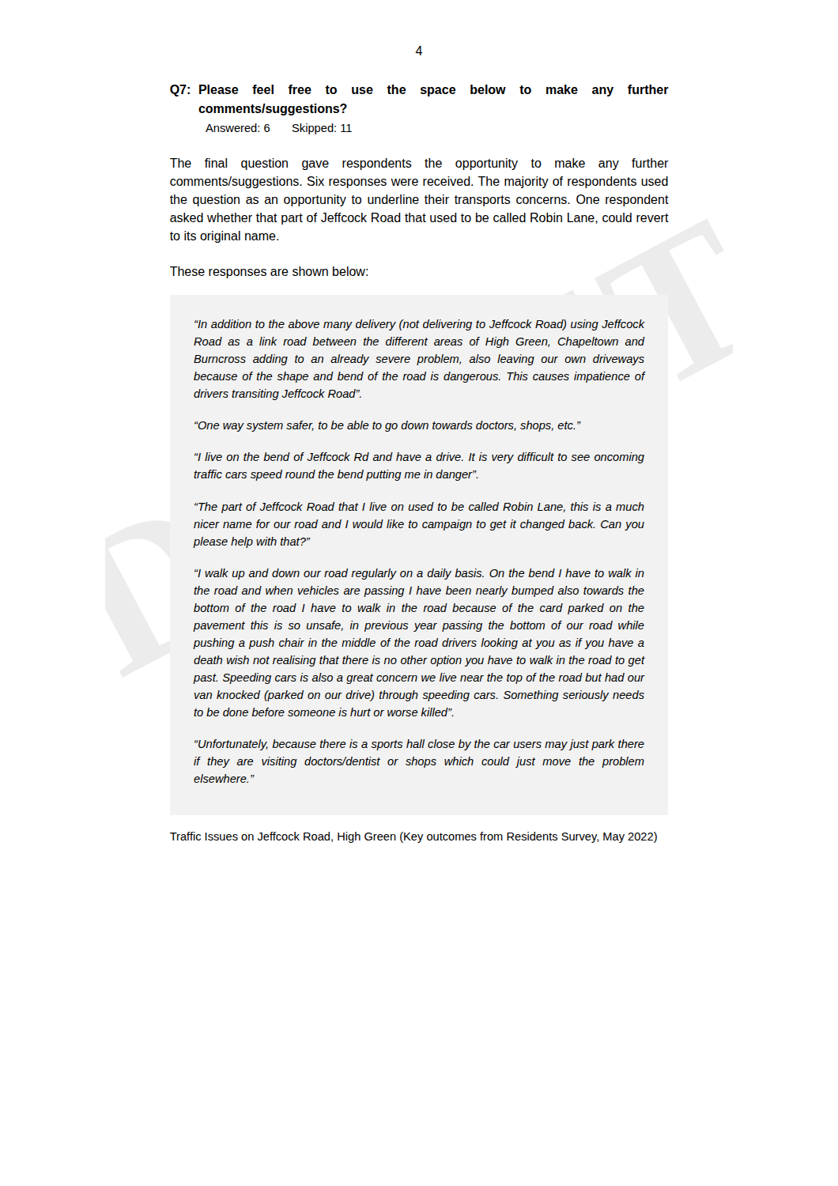DRAFT
4
Q7: Please feel free to use the space below to make any further comments/suggestions?
Answered: 6 Skipped: 11
The final question gave respondents the opportunity to make any further comments/suggestions. Six responses were received. The majority of respondents used the question as an opportunity to underline their transports concerns. One respondent asked whether that part of Jeffcock Road that used to be called Robin Lane, could revert to its original name.
These responses are shown below:
“In addition to the above many delivery (not delivering to Jeffcock Road) using Jeffcock Road as a link road between the different areas of High Green, Chapeltown and Burncross adding to an already severe problem, also leaving our own driveways because of the shape and bend of the road is dangerous. This causes impatience of drivers transiting Jeffcock Road”.
“One way system safer, to be able to go down towards doctors, shops, etc.”
“I live on the bend of Jeffcock Rd and have a drive. It is very difficult to see oncoming traffic cars speed round the bend putting me in danger”.
“The part of Jeffcock Road that I live on used to be called Robin Lane, this is a much nicer name for our road and I would like to campaign to get it changed back. Can you please help with that?”
“I walk up and down our road regularly on a daily basis. On the bend I have to walk in the road and when vehicles are passing I have been nearly bumped also towards the bottom of the road I have to walk in the road because of the card parked on the pavement this is so unsafe, in previous year passing the bottom of our road while pushing a push chair in the middle of the road drivers looking at you as if you have a death wish not realising that there is no other option you have to walk in the road to get past. Speeding cars is also a great concern we live near the top of the road but had our van knocked (parked on our drive) through speeding cars. Something seriously needs to be done before someone is hurt or worse killed”.
“Unfortunately, because there is a sports hall close by the car users may just park there if they are visiting doctors/dentist or shops which could just move the problem elsewhere.”
Traffic Issues on Jeffcock Road, High Green (Key outcomes from Residents Survey, May 2022)